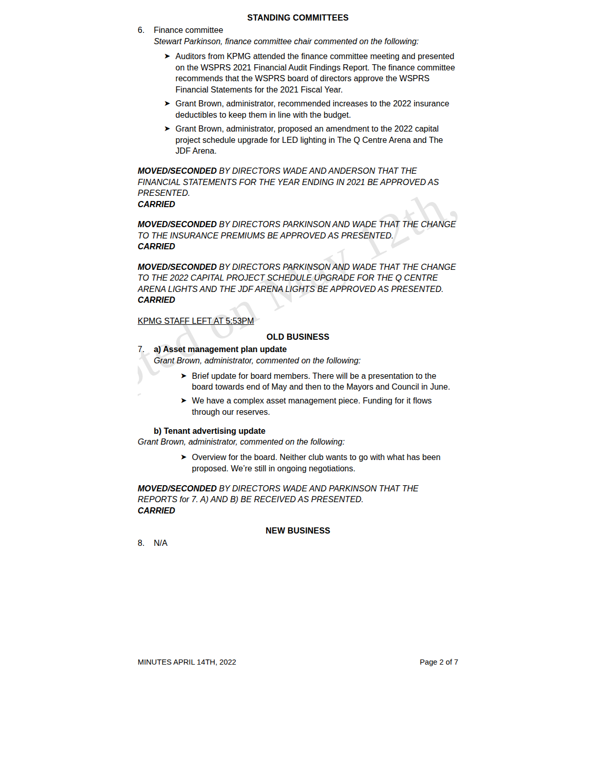Adopted on May 12th, 2022
STANDING COMMITTEES
6.
Finance committee
Stewart Parkinson, finance committee chair commented on the following:
Auditors from KPMG attended the finance committee meeting and presented on the WSPRS 2021 Financial Audit Findings Report. The finance committee recommends that the WSPRS board of directors approve the WSPRS Financial Statements for the 2021 Fiscal Year.
Grant Brown, administrator, recommended increases to the 2022 insurance deductibles to keep them in line with the budget.
Grant Brown, administrator, proposed an amendment to the 2022 capital project schedule upgrade for LED lighting in The Q Centre Arena and The JDF Arena.
MOVED/SECONDED BY DIRECTORS WADE AND ANDERSON THAT THE FINANCIAL STATEMENTS FOR THE YEAR ENDING IN 2021 BE APPROVED AS PRESENTED.
CARRIED
MOVED/SECONDED BY DIRECTORS PARKINSON AND WADE THAT THE CHANGE TO THE INSURANCE PREMIUMS BE APPROVED AS PRESENTED.
CARRIED
MOVED/SECONDED BY DIRECTORS PARKINSON AND WADE THAT THE CHANGE TO THE 2022 CAPITAL PROJECT SCHEDULE UPGRADE FOR THE Q CENTRE ARENA LIGHTS AND THE JDF ARENA LIGHTS BE APPROVED AS PRESENTED.
CARRIED
KPMG STAFF LEFT AT 5:53PM
OLD BUSINESS
7.
a) Asset management plan update
Grant Brown, administrator, commented on the following:
Brief update for board members. There will be a presentation to the board towards end of May and then to the Mayors and Council in June.
We have a complex asset management piece. Funding for it flows through our reserves.
b) Tenant advertising update
Grant Brown, administrator, commented on the following:
Overview for the board. Neither club wants to go with what has been proposed. We’re still in ongoing negotiations.
MOVED/SECONDED BY DIRECTORS WADE AND PARKINSON THAT THE REPORTS for 7. A) AND B) BE RECEIVED AS PRESENTED.
CARRIED
NEW BUSINESS
8.
N/A
MINUTES APRIL 14TH, 2022
Page 2 of 7